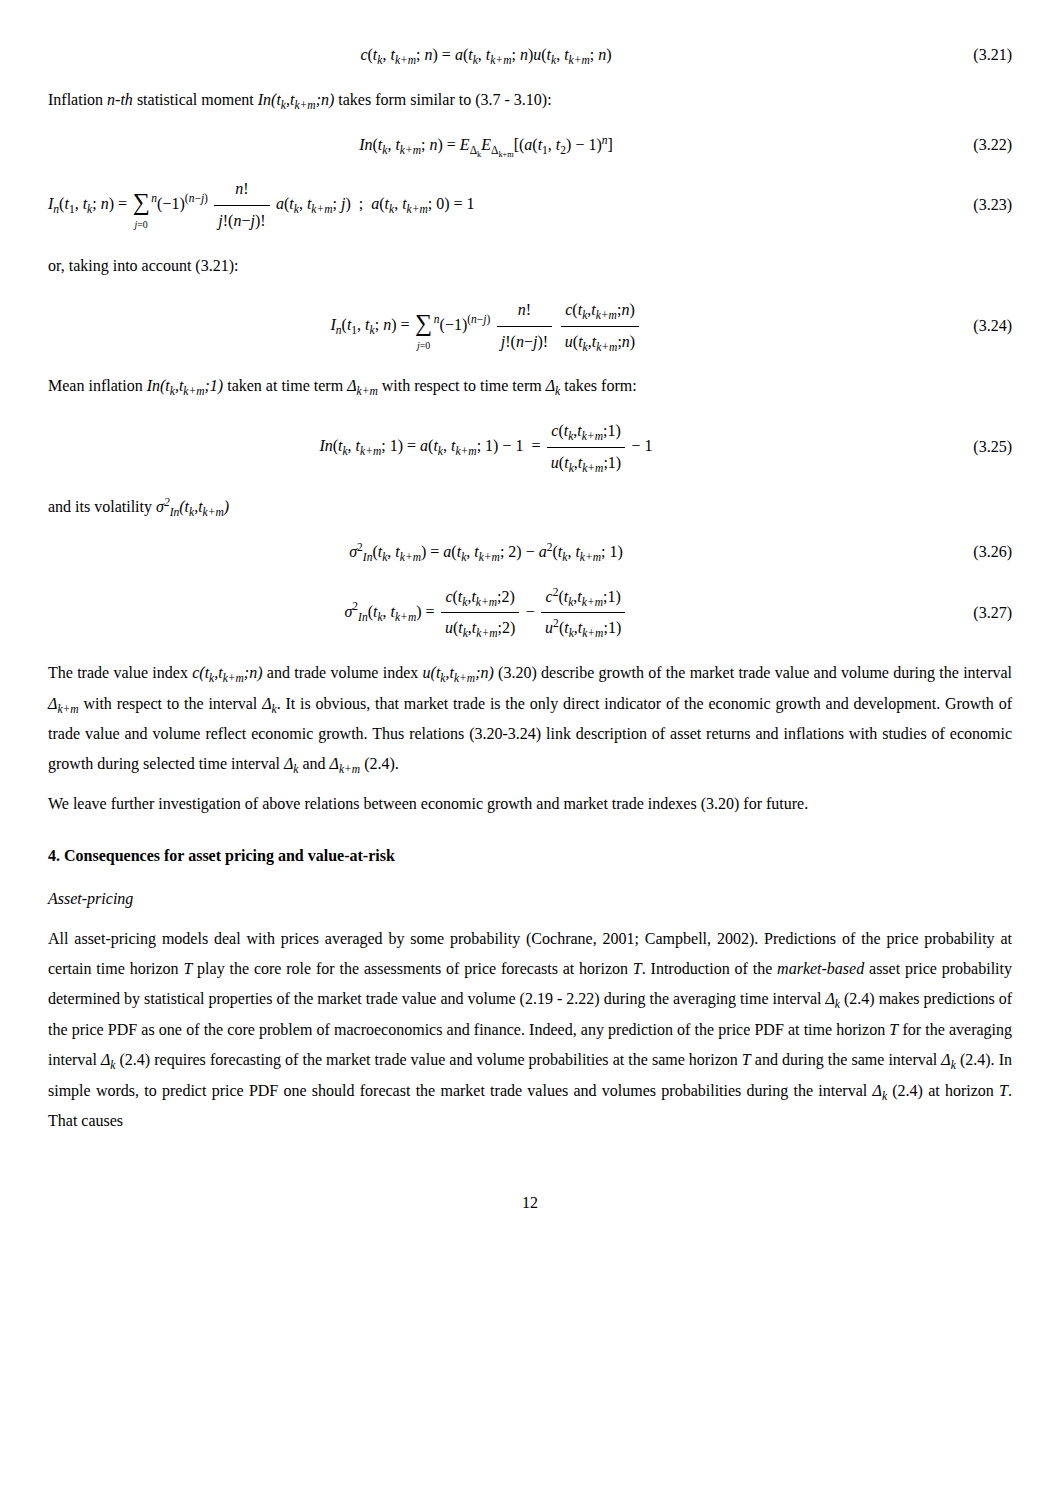c(tk, tk+m; n) = a(tk, tk+m; n)u(tk, tk+m; n)
(3.21)
Inflation n-th statistical moment In(tk,tk+m;n) takes form similar to (3.7 - 3.10):
In(tk, tk+m; n) = EΔkEΔk+m[(a(t1, t2) − 1)n]
(3.22)
In(t1, tk; n) = ∑j=0n(−1)(n−j) n!j!(n−j)! a(tk, tk+m; j) ; a(tk, tk+m; 0) = 1
(3.23)
or, taking into account (3.21):
In(t1, tk; n) = ∑j=0n(−1)(n−j) n!j!(n−j)! c(tk,tk+m;n) u(tk,tk+m;n)
(3.24)
Mean inflation In(tk,tk+m;1) taken at time term Δk+m with respect to time term Δk takes form:
In(tk, tk+m; 1) = a(tk, tk+m; 1) − 1 = c(tk,tk+m;1) u(tk,tk+m;1) − 1
(3.25)
and its volatility σ2In(tk,tk+m)
σ2In(tk, tk+m) = a(tk, tk+m; 2) − a2(tk, tk+m; 1)
(3.26)
σ2In(tk, tk+m) = c(tk,tk+m;2) u(tk,tk+m;2) − c2(tk,tk+m;1) u2(tk,tk+m;1)
(3.27)
The trade value index c(tk,tk+m;n) and trade volume index u(tk,tk+m;n) (3.20) describe growth of the market trade value and volume during the interval Δk+m with respect to the interval Δk. It is obvious, that market trade is the only direct indicator of the economic growth and development. Growth of trade value and volume reflect economic growth. Thus relations (3.20-3.24) link description of asset returns and inflations with studies of economic growth during selected time interval Δk and Δk+m (2.4).
We leave further investigation of above relations between economic growth and market trade indexes (3.20) for future.
4. Consequences for asset pricing and value-at-risk
Asset-pricing
All asset-pricing models deal with prices averaged by some probability (Cochrane, 2001; Campbell, 2002). Predictions of the price probability at certain time horizon T play the core role for the assessments of price forecasts at horizon T. Introduction of the market-based asset price probability determined by statistical properties of the market trade value and volume (2.19 - 2.22) during the averaging time interval Δk (2.4) makes predictions of the price PDF as one of the core problem of macroeconomics and finance. Indeed, any prediction of the price PDF at time horizon T for the averaging interval Δk (2.4) requires forecasting of the market trade value and volume probabilities at the same horizon T and during the same interval Δk (2.4). In simple words, to predict price PDF one should forecast the market trade values and volumes probabilities during the interval Δk (2.4) at horizon T. That causes
12